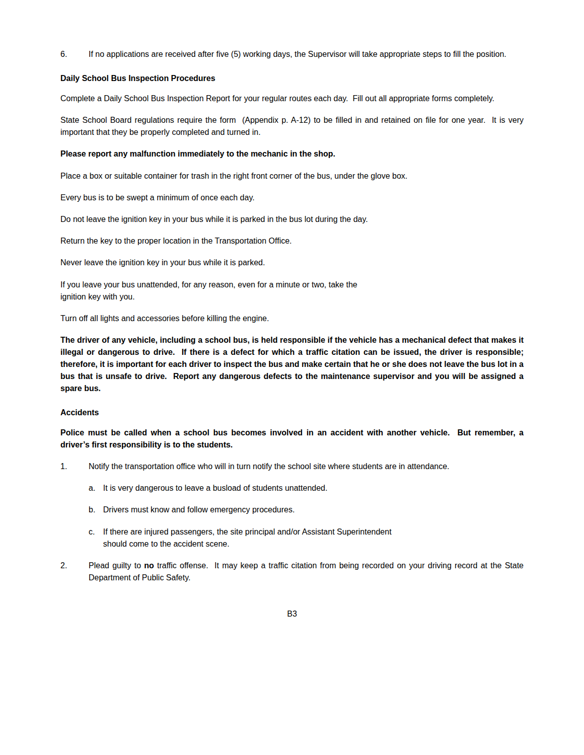6.
If no applications are received after five (5) working days, the Supervisor will take appropriate steps to fill the position.
Daily School Bus Inspection Procedures
Complete a Daily School Bus Inspection Report for your regular routes each day. Fill out all appropriate forms completely.
State School Board regulations require the form (Appendix p. A-12) to be filled in and retained on file for one year. It is very important that they be properly completed and turned in.
Please report any malfunction immediately to the mechanic in the shop.
Place a box or suitable container for trash in the right front corner of the bus, under the glove box.
Every bus is to be swept a minimum of once each day.
Do not leave the ignition key in your bus while it is parked in the bus lot during the day.
Return the key to the proper location in the Transportation Office.
Never leave the ignition key in your bus while it is parked.
If you leave your bus unattended, for any reason, even for a minute or two, take the
ignition key with you.
Turn off all lights and accessories before killing the engine.
The driver of any vehicle, including a school bus, is held responsible if the vehicle has a mechanical defect that makes it illegal or dangerous to drive. If there is a defect for which a traffic citation can be issued, the driver is responsible; therefore, it is important for each driver to inspect the bus and make certain that he or she does not leave the bus lot in a bus that is unsafe to drive. Report any dangerous defects to the maintenance supervisor and you will be assigned a spare bus.
Accidents
Police must be called when a school bus becomes involved in an accident with another vehicle. But remember, a driver’s first responsibility is to the students.
1.
Notify the transportation office who will in turn notify the school site where students are in attendance.
a.
It is very dangerous to leave a busload of students unattended.
b.
Drivers must know and follow emergency procedures.
c.
If there are injured passengers, the site principal and/or Assistant Superintendent
should come to the accident scene.
2.
Plead guilty to no traffic offense. It may keep a traffic citation from being recorded on your driving record at the State Department of Public Safety.
B3